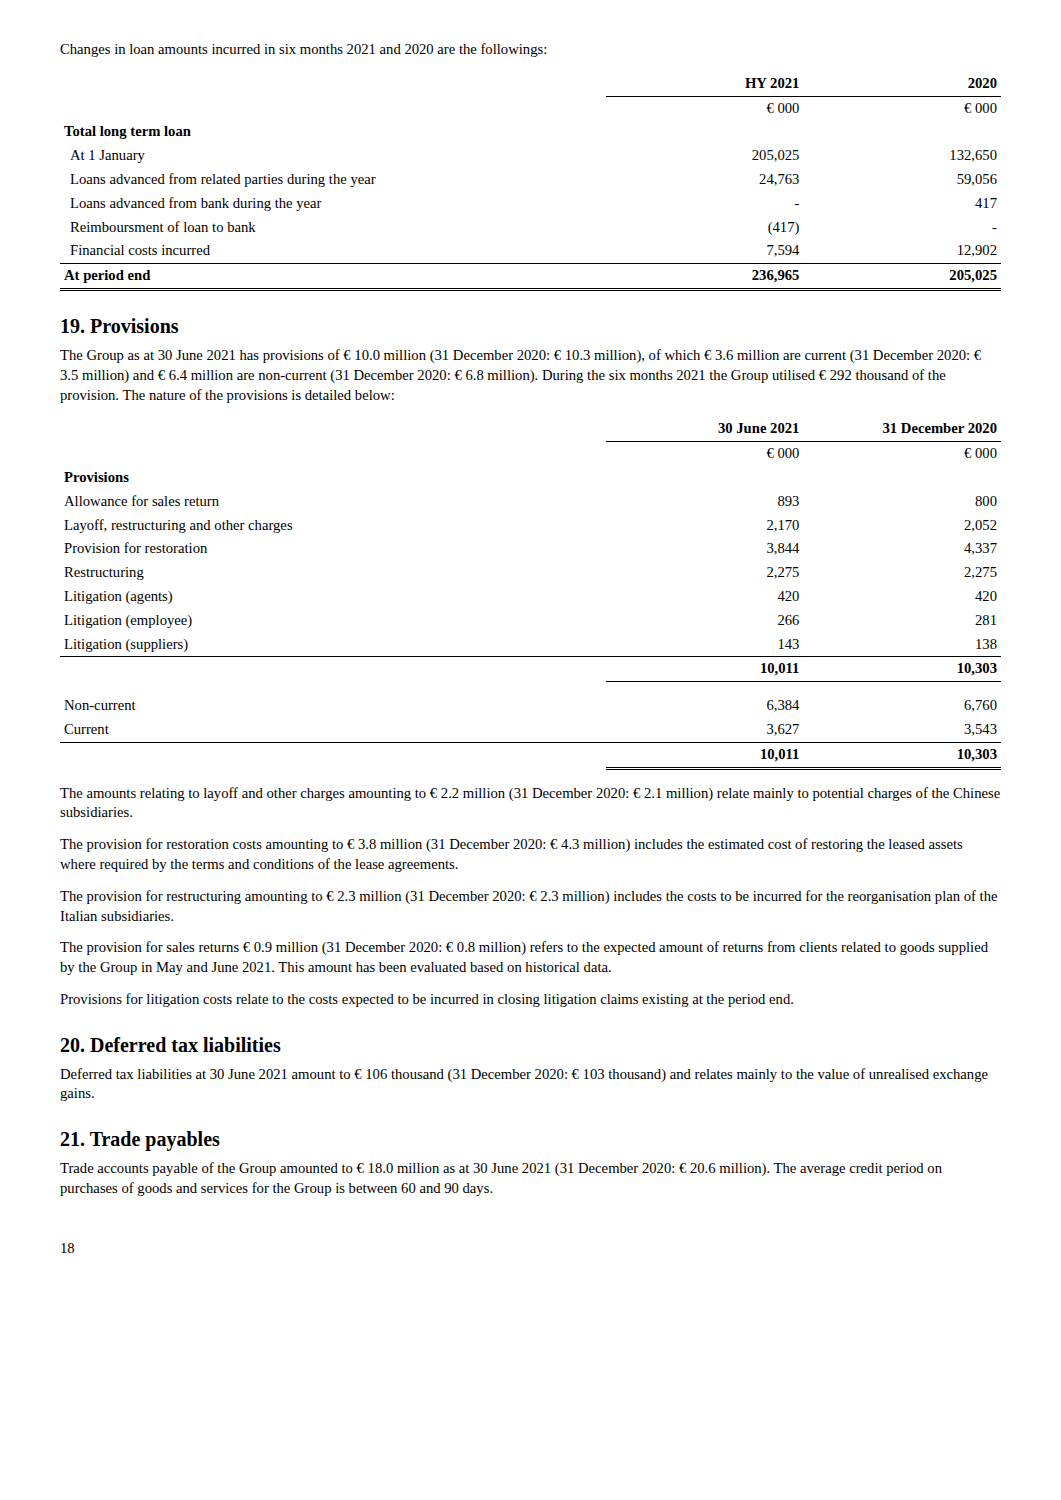Changes in loan amounts incurred in six months 2021 and 2020 are the followings:
| | HY 2021 | 2020 |
| | € 000 | € 000 |
| Total long term loan | | |
| At 1 January | 205,025 | 132,650 |
| Loans advanced from related parties during the year | 24,763 | 59,056 |
| Loans advanced from bank during the year | - | 417 |
| Reimboursment of loan to bank | (417) | - |
| Financial costs incurred | 7,594 | 12,902 |
| At period end | 236,965 | 205,025 |
19. Provisions
The Group as at 30 June 2021 has provisions of € 10.0 million (31 December 2020: € 10.3 million), of which € 3.6 million are current (31 December 2020: € 3.5 million) and € 6.4 million are non-current (31 December 2020: € 6.8 million). During the six months 2021 the Group utilised € 292 thousand of the provision. The nature of the provisions is detailed below:
| | 30 June 2021 | 31 December 2020 |
| | € 000 | € 000 |
| Provisions | | |
| Allowance for sales return | 893 | 800 |
| Layoff, restructuring and other charges | 2,170 | 2,052 |
| Provision for restoration | 3,844 | 4,337 |
| Restructuring | 2,275 | 2,275 |
| Litigation (agents) | 420 | 420 |
| Litigation (employee) | 266 | 281 |
| Litigation (suppliers) | 143 | 138 |
| | 10,011 | 10,303 |
| Non-current | 6,384 | 6,760 |
| Current | 3,627 | 3,543 |
| | 10,011 | 10,303 |
The amounts relating to layoff and other charges amounting to € 2.2 million (31 December 2020: € 2.1 million) relate mainly to potential charges of the Chinese subsidiaries.
The provision for restoration costs amounting to € 3.8 million (31 December 2020: € 4.3 million) includes the estimated cost of restoring the leased assets where required by the terms and conditions of the lease agreements.
The provision for restructuring amounting to € 2.3 million (31 December 2020: € 2.3 million) includes the costs to be incurred for the reorganisation plan of the Italian subsidiaries.
The provision for sales returns € 0.9 million (31 December 2020: € 0.8 million) refers to the expected amount of returns from clients related to goods supplied by the Group in May and June 2021. This amount has been evaluated based on historical data.
Provisions for litigation costs relate to the costs expected to be incurred in closing litigation claims existing at the period end.
20. Deferred tax liabilities
Deferred tax liabilities at 30 June 2021 amount to € 106 thousand (31 December 2020: € 103 thousand) and relates mainly to the value of unrealised exchange gains.
21. Trade payables
Trade accounts payable of the Group amounted to € 18.0 million as at 30 June 2021 (31 December 2020: € 20.6 million). The average credit period on purchases of goods and services for the Group is between 60 and 90 days.
18